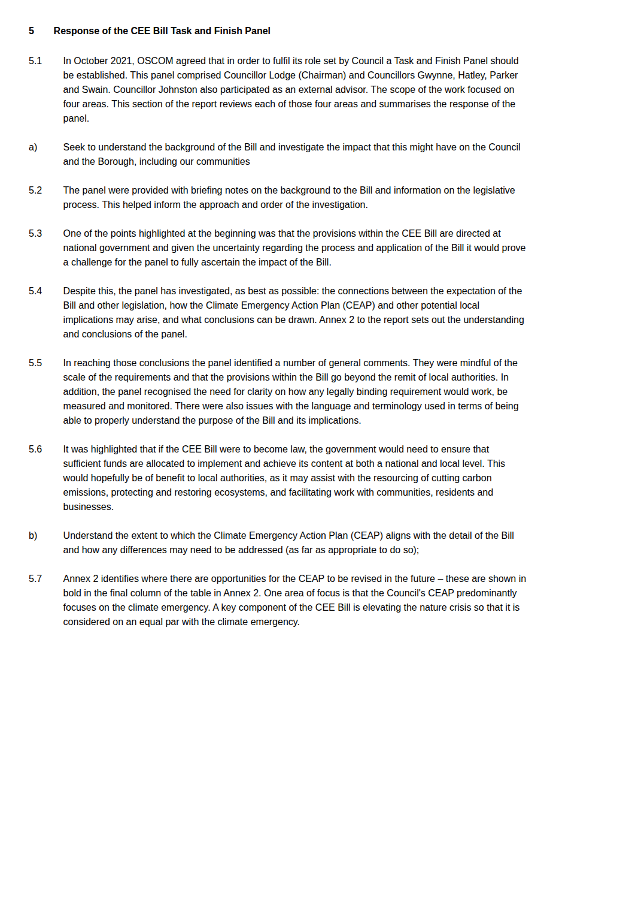5 Response of the CEE Bill Task and Finish Panel
5.1
In October 2021, OSCOM agreed that in order to fulfil its role set by Council a Task and Finish Panel should be established. This panel comprised Councillor Lodge (Chairman) and Councillors Gwynne, Hatley, Parker and Swain. Councillor Johnston also participated as an external advisor. The scope of the work focused on four areas. This section of the report reviews each of those four areas and summarises the response of the panel.
a)
Seek to understand the background of the Bill and investigate the impact that this might have on the Council and the Borough, including our communities
5.2
The panel were provided with briefing notes on the background to the Bill and information on the legislative process. This helped inform the approach and order of the investigation.
5.3
One of the points highlighted at the beginning was that the provisions within the CEE Bill are directed at national government and given the uncertainty regarding the process and application of the Bill it would prove a challenge for the panel to fully ascertain the impact of the Bill.
5.4
Despite this, the panel has investigated, as best as possible: the connections between the expectation of the Bill and other legislation, how the Climate Emergency Action Plan (CEAP) and other potential local implications may arise, and what conclusions can be drawn. Annex 2 to the report sets out the understanding and conclusions of the panel.
5.5
In reaching those conclusions the panel identified a number of general comments. They were mindful of the scale of the requirements and that the provisions within the Bill go beyond the remit of local authorities. In addition, the panel recognised the need for clarity on how any legally binding requirement would work, be measured and monitored. There were also issues with the language and terminology used in terms of being able to properly understand the purpose of the Bill and its implications.
5.6
It was highlighted that if the CEE Bill were to become law, the government would need to ensure that sufficient funds are allocated to implement and achieve its content at both a national and local level. This would hopefully be of benefit to local authorities, as it may assist with the resourcing of cutting carbon emissions, protecting and restoring ecosystems, and facilitating work with communities, residents and businesses.
b)
Understand the extent to which the Climate Emergency Action Plan (CEAP) aligns with the detail of the Bill and how any differences may need to be addressed (as far as appropriate to do so);
5.7
Annex 2 identifies where there are opportunities for the CEAP to be revised in the future – these are shown in bold in the final column of the table in Annex 2. One area of focus is that the Council's CEAP predominantly focuses on the climate emergency. A key component of the CEE Bill is elevating the nature crisis so that it is considered on an equal par with the climate emergency.